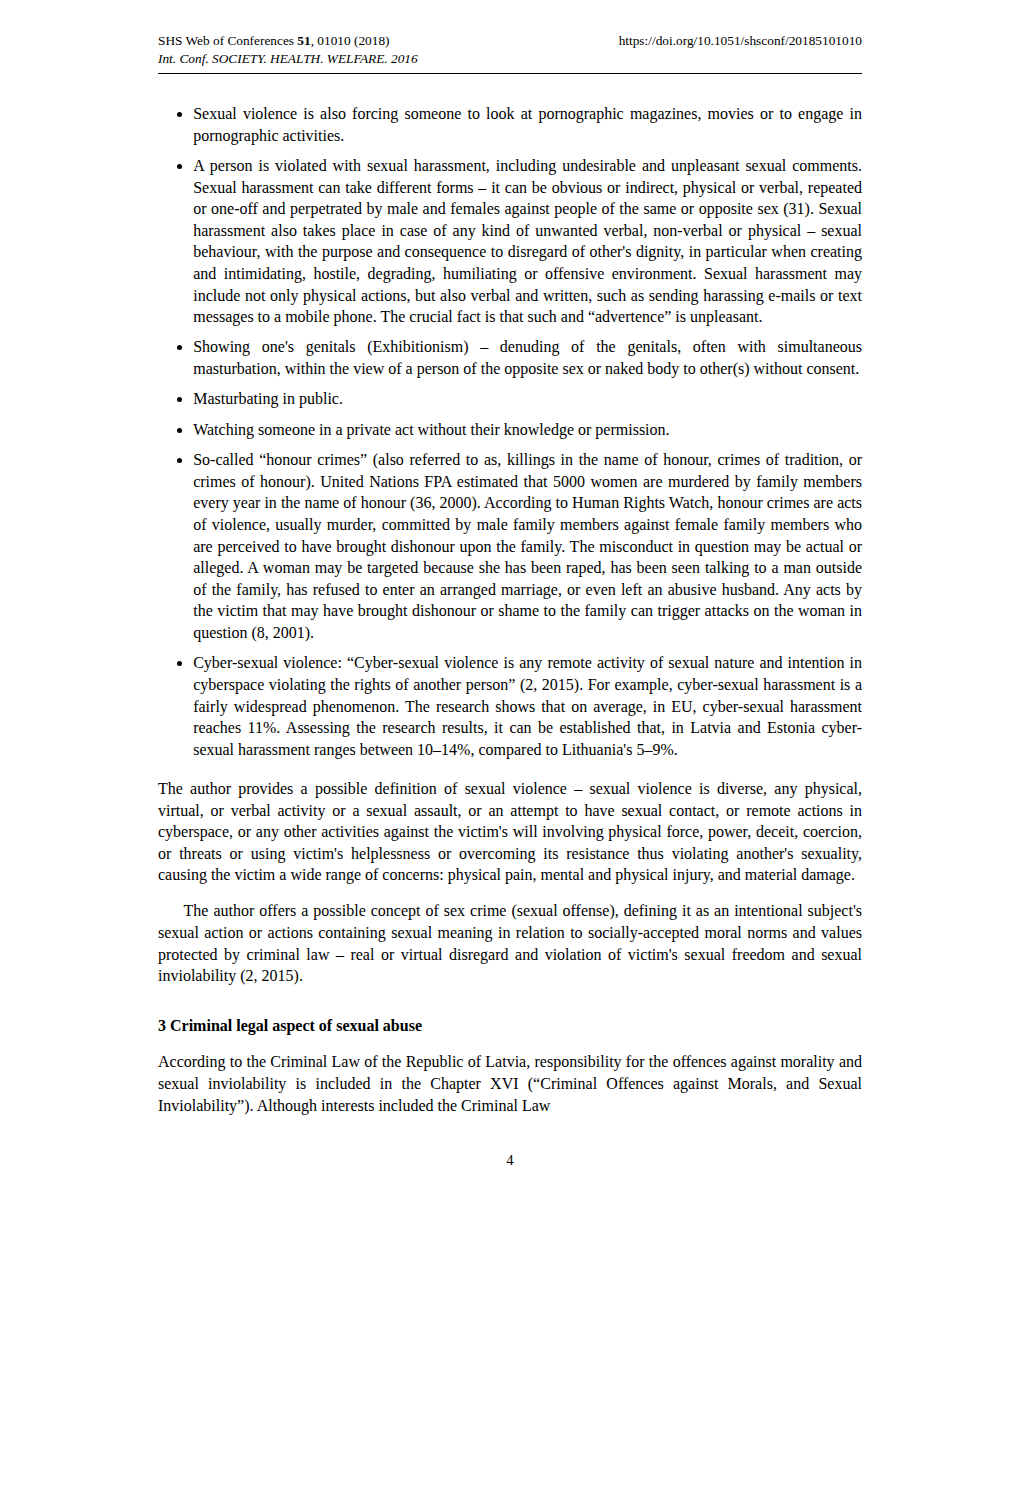SHS Web of Conferences 51, 01010 (2018) https://doi.org/10.1051/shsconf/20185101010
Int. Conf. SOCIETY. HEALTH. WELFARE. 2016
Sexual violence is also forcing someone to look at pornographic magazines, movies or to engage in pornographic activities.
A person is violated with sexual harassment, including undesirable and unpleasant sexual comments. Sexual harassment can take different forms – it can be obvious or indirect, physical or verbal, repeated or one-off and perpetrated by male and females against people of the same or opposite sex (31). Sexual harassment also takes place in case of any kind of unwanted verbal, non-verbal or physical – sexual behaviour, with the purpose and consequence to disregard of other's dignity, in particular when creating and intimidating, hostile, degrading, humiliating or offensive environment. Sexual harassment may include not only physical actions, but also verbal and written, such as sending harassing e-mails or text messages to a mobile phone. The crucial fact is that such and “advertence” is unpleasant.
Showing one's genitals (Exhibitionism) – denuding of the genitals, often with simultaneous masturbation, within the view of a person of the opposite sex or naked body to other(s) without consent.
Masturbating in public.
Watching someone in a private act without their knowledge or permission.
So-called “honour crimes” (also referred to as, killings in the name of honour, crimes of tradition, or crimes of honour). United Nations FPA estimated that 5000 women are murdered by family members every year in the name of honour (36, 2000). According to Human Rights Watch, honour crimes are acts of violence, usually murder, committed by male family members against female family members who are perceived to have brought dishonour upon the family. The misconduct in question may be actual or alleged. A woman may be targeted because she has been raped, has been seen talking to a man outside of the family, has refused to enter an arranged marriage, or even left an abusive husband. Any acts by the victim that may have brought dishonour or shame to the family can trigger attacks on the woman in question (8, 2001).
Cyber-sexual violence: “Cyber-sexual violence is any remote activity of sexual nature and intention in cyberspace violating the rights of another person” (2, 2015). For example, cyber-sexual harassment is a fairly widespread phenomenon. The research shows that on average, in EU, cyber-sexual harassment reaches 11%. Assessing the research results, it can be established that, in Latvia and Estonia cyber-sexual harassment ranges between 10–14%, compared to Lithuania's 5–9%.
The author provides a possible definition of sexual violence – sexual violence is diverse, any physical, virtual, or verbal activity or a sexual assault, or an attempt to have sexual contact, or remote actions in cyberspace, or any other activities against the victim's will involving physical force, power, deceit, coercion, or threats or using victim's helplessness or overcoming its resistance thus violating another's sexuality, causing the victim a wide range of concerns: physical pain, mental and physical injury, and material damage.
The author offers a possible concept of sex crime (sexual offense), defining it as an intentional subject's sexual action or actions containing sexual meaning in relation to socially-accepted moral norms and values protected by criminal law – real or virtual disregard and violation of victim's sexual freedom and sexual inviolability (2, 2015).
3 Criminal legal aspect of sexual abuse
According to the Criminal Law of the Republic of Latvia, responsibility for the offences against morality and sexual inviolability is included in the Chapter XVI (“Criminal Offences against Morals, and Sexual Inviolability”). Although interests included the Criminal Law
4